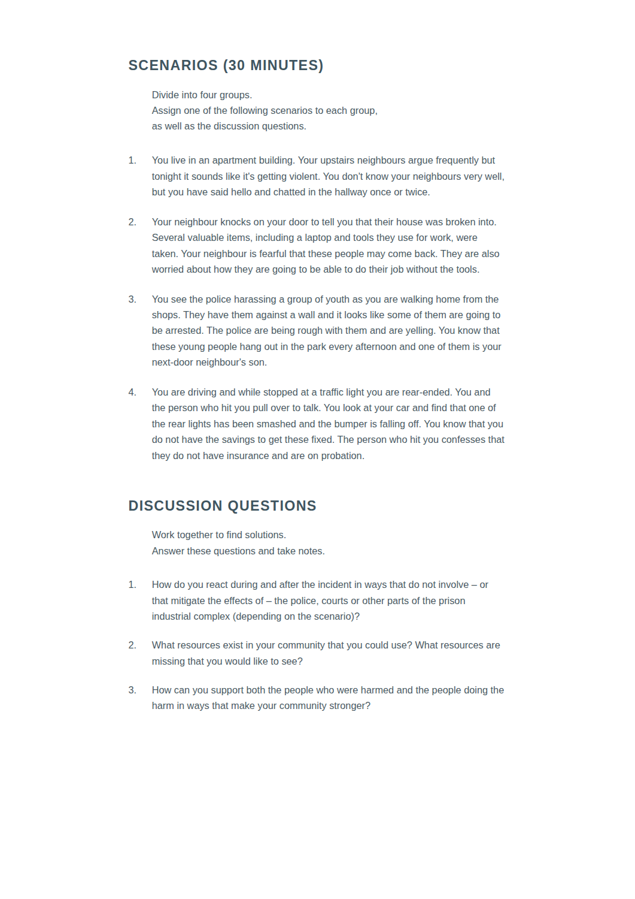Scenarios (30 minutes)
Divide into four groups. Assign one of the following scenarios to each group, as well as the discussion questions.
You live in an apartment building. Your upstairs neighbours argue frequently but tonight it sounds like it's getting violent. You don't know your neighbours very well, but you have said hello and chatted in the hallway once or twice.
Your neighbour knocks on your door to tell you that their house was broken into. Several valuable items, including a laptop and tools they use for work, were taken. Your neighbour is fearful that these people may come back. They are also worried about how they are going to be able to do their job without the tools.
You see the police harassing a group of youth as you are walking home from the shops. They have them against a wall and it looks like some of them are going to be arrested. The police are being rough with them and are yelling. You know that these young people hang out in the park every afternoon and one of them is your next-door neighbour's son.
You are driving and while stopped at a traffic light you are rear-ended. You and the person who hit you pull over to talk. You look at your car and find that one of the rear lights has been smashed and the bumper is falling off. You know that you do not have the savings to get these fixed. The person who hit you confesses that they do not have insurance and are on probation.
Discussion Questions
Work together to find solutions. Answer these questions and take notes.
How do you react during and after the incident in ways that do not involve – or that mitigate the effects of – the police, courts or other parts of the prison industrial complex (depending on the scenario)?
What resources exist in your community that you could use? What resources are missing that you would like to see?
How can you support both the people who were harmed and the people doing the harm in ways that make your community stronger?